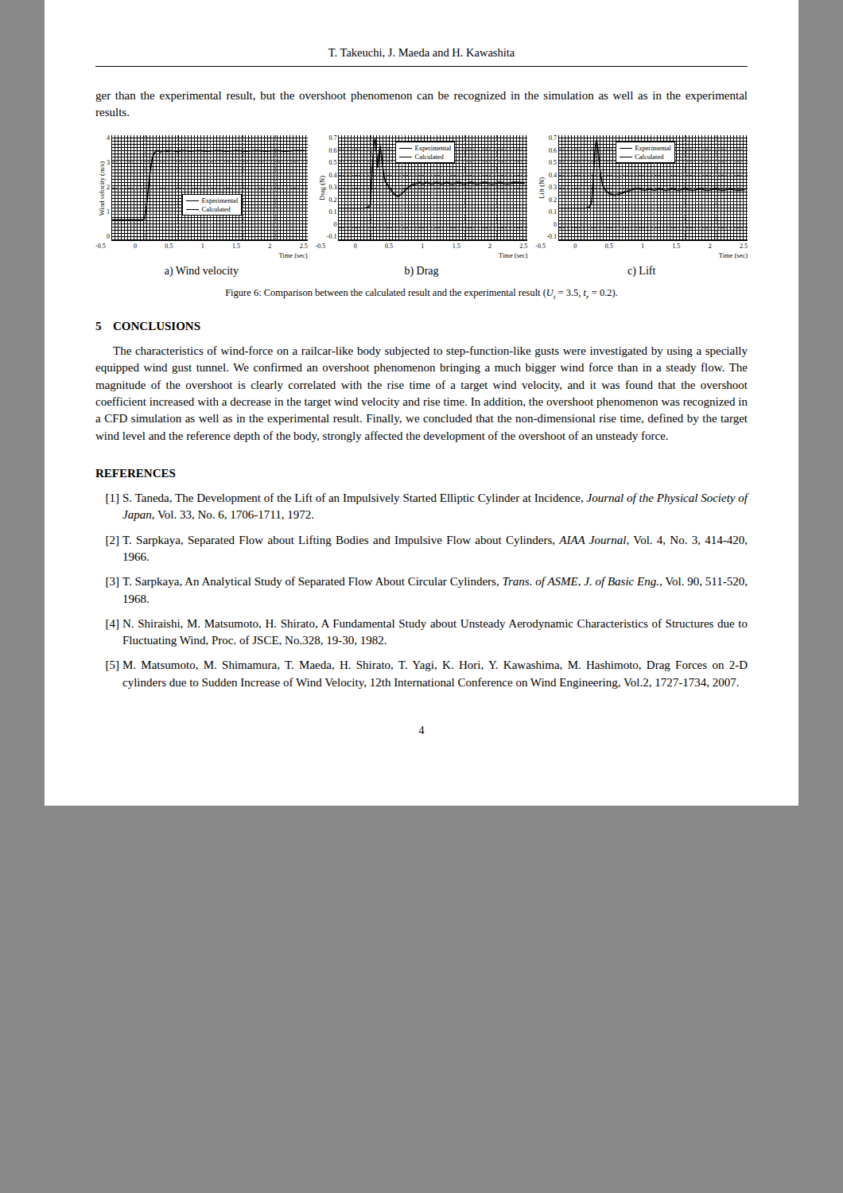T. Takeuchi, J. Maeda and H. Kawashita
ger than the experimental result, but the overshoot phenomenon can be recognized in the simulation as well as in the experimental results.
Wind velocity (m/s)
43210
Experimental
Calculated
-0.500.511.522.5
Time (sec)
a) Wind velocity
Drag (N)
0.70.60.50.40.30.20.10-0.1
Experimental
Calculated
-0.500.511.522.5
Time (sec)
b) Drag
Lift (N)
0.70.60.50.40.30.20.10-0.1
Experimental
Calculated
-0.500.511.522.5
Time (sec)
c) Lift
Figure 6: Comparison between the calculated result and the experimental result (Ut = 3.5, tr = 0.2).
5 CONCLUSIONS
The characteristics of wind-force on a railcar-like body subjected to step-function-like gusts were investigated by using a specially equipped wind gust tunnel. We confirmed an overshoot phenomenon bringing a much bigger wind force than in a steady flow. The magnitude of the overshoot is clearly correlated with the rise time of a target wind velocity, and it was found that the overshoot coefficient increased with a decrease in the target wind velocity and rise time. In addition, the overshoot phenomenon was recognized in a CFD simulation as well as in the experimental result. Finally, we concluded that the non-dimensional rise time, defined by the target wind level and the reference depth of the body, strongly affected the development of the overshoot of an unsteady force.
REFERENCES
[1] S. Taneda, The Development of the Lift of an Impulsively Started Elliptic Cylinder at Incidence, Journal of the Physical Society of Japan, Vol. 33, No. 6, 1706-1711, 1972.
[2] T. Sarpkaya, Separated Flow about Lifting Bodies and Impulsive Flow about Cylinders, AIAA Journal, Vol. 4, No. 3, 414-420, 1966.
[3] T. Sarpkaya, An Analytical Study of Separated Flow About Circular Cylinders, Trans. of ASME, J. of Basic Eng., Vol. 90, 511-520, 1968.
[4] N. Shiraishi, M. Matsumoto, H. Shirato, A Fundamental Study about Unsteady Aerodynamic Characteristics of Structures due to Fluctuating Wind, Proc. of JSCE, No.328, 19-30, 1982.
[5] M. Matsumoto, M. Shimamura, T. Maeda, H. Shirato, T. Yagi, K. Hori, Y. Kawashima, M. Hashimoto, Drag Forces on 2-D cylinders due to Sudden Increase of Wind Velocity, 12th International Conference on Wind Engineering, Vol.2, 1727-1734, 2007.
4